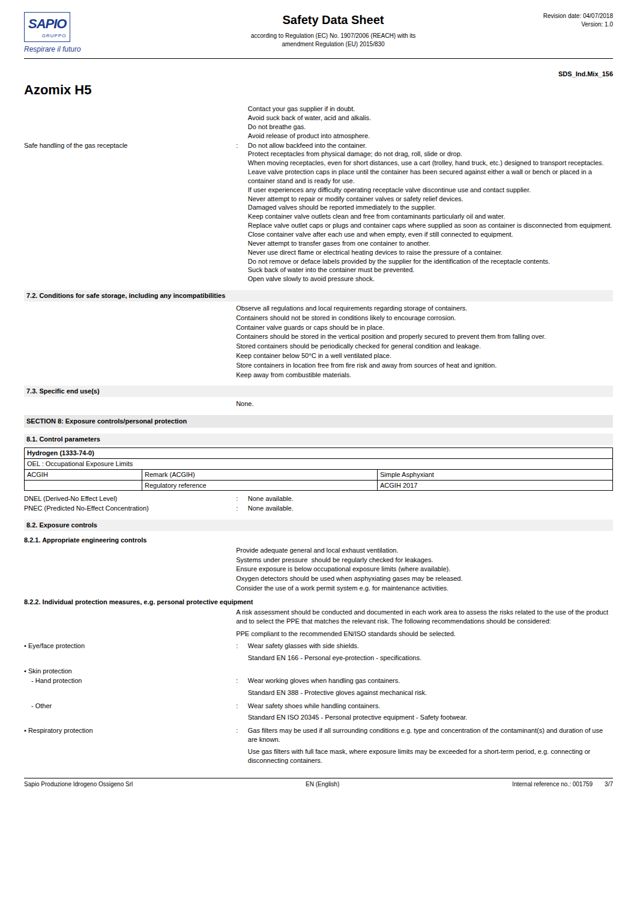SAPIO
GRUPPO
Respirare il futuro
Safety Data Sheet
according to Regulation (EC) No. 1907/2006 (REACH) with its
amendment Regulation (EU) 2015/830
Revision date: 04/07/2018
Version: 1.0
SDS_Ind.Mix_156
Azomix H5
| | | Contact your gas supplier if in doubt. Avoid suck back of water, acid and alkalis. Do not breathe gas. Avoid release of product into atmosphere. |
| Safe handling of the gas receptacle | : | Do not allow backfeed into the container. Protect receptacles from physical damage; do not drag, roll, slide or drop. When moving receptacles, even for short distances, use a cart (trolley, hand truck, etc.) designed to transport receptacles. Leave valve protection caps in place until the container has been secured against either a wall or bench or placed in a container stand and is ready for use. If user experiences any difficulty operating receptacle valve discontinue use and contact supplier. Never attempt to repair or modify container valves or safety relief devices. Damaged valves should be reported immediately to the supplier. Keep container valve outlets clean and free from contaminants particularly oil and water. Replace valve outlet caps or plugs and container caps where supplied as soon as container is disconnected from equipment. Close container valve after each use and when empty, even if still connected to equipment. Never attempt to transfer gases from one container to another. Never use direct flame or electrical heating devices to raise the pressure of a container. Do not remove or deface labels provided by the supplier for the identification of the receptacle contents. Suck back of water into the container must be prevented. Open valve slowly to avoid pressure shock. |
7.2. Conditions for safe storage, including any incompatibilities
Observe all regulations and local requirements regarding storage of containers.
Containers should not be stored in conditions likely to encourage corrosion.
Container valve guards or caps should be in place.
Containers should be stored in the vertical position and properly secured to prevent them from falling over.
Stored containers should be periodically checked for general condition and leakage.
Keep container below 50°C in a well ventilated place.
Store containers in location free from fire risk and away from sources of heat and ignition.
Keep away from combustible materials.
7.3. Specific end use(s)
None.
SECTION 8: Exposure controls/personal protection
8.1. Control parameters
Hydrogen (1333-74-0)
OEL : Occupational Exposure Limits
| ACGIH | Remark (ACGIH) | Simple Asphyxiant |
| | Regulatory reference | ACGIH 2017 |
| DNEL (Derived-No Effect Level) | : | None available. |
| PNEC (Predicted No-Effect Concentration) | : | None available. |
8.2. Exposure controls
8.2.1. Appropriate engineering controls
Provide adequate general and local exhaust ventilation.
Systems under pressure should be regularly checked for leakages.
Ensure exposure is below occupational exposure limits (where available).
Oxygen detectors should be used when asphyxiating gases may be released.
Consider the use of a work permit system e.g. for maintenance activities.
8.2.2. Individual protection measures, e.g. personal protective equipment
A risk assessment should be conducted and documented in each work area to assess the risks related to the use of the product and to select the PPE that matches the relevant risk. The following recommendations should be considered:
PPE compliant to the recommended EN/ISO standards should be selected.
| • Eye/face protection | : | Wear safety glasses with side shields. |
| | | Standard EN 166 - Personal eye-protection - specifications. |
| • Skin protection | | |
| - Hand protection | : | Wear working gloves when handling gas containers. |
| | | Standard EN 388 - Protective gloves against mechanical risk. |
| - Other | : | Wear safety shoes while handling containers. |
| | | Standard EN ISO 20345 - Personal protective equipment - Safety footwear. |
| • Respiratory protection | : | Gas filters may be used if all surrounding conditions e.g. type and concentration of the contaminant(s) and duration of use are known. |
| | | Use gas filters with full face mask, where exposure limits may be exceeded for a short-term period, e.g. connecting or disconnecting containers. |
Sapio Produzione Idrogeno Ossigeno Srl
EN (English)
Internal reference no.: 001759
3/7